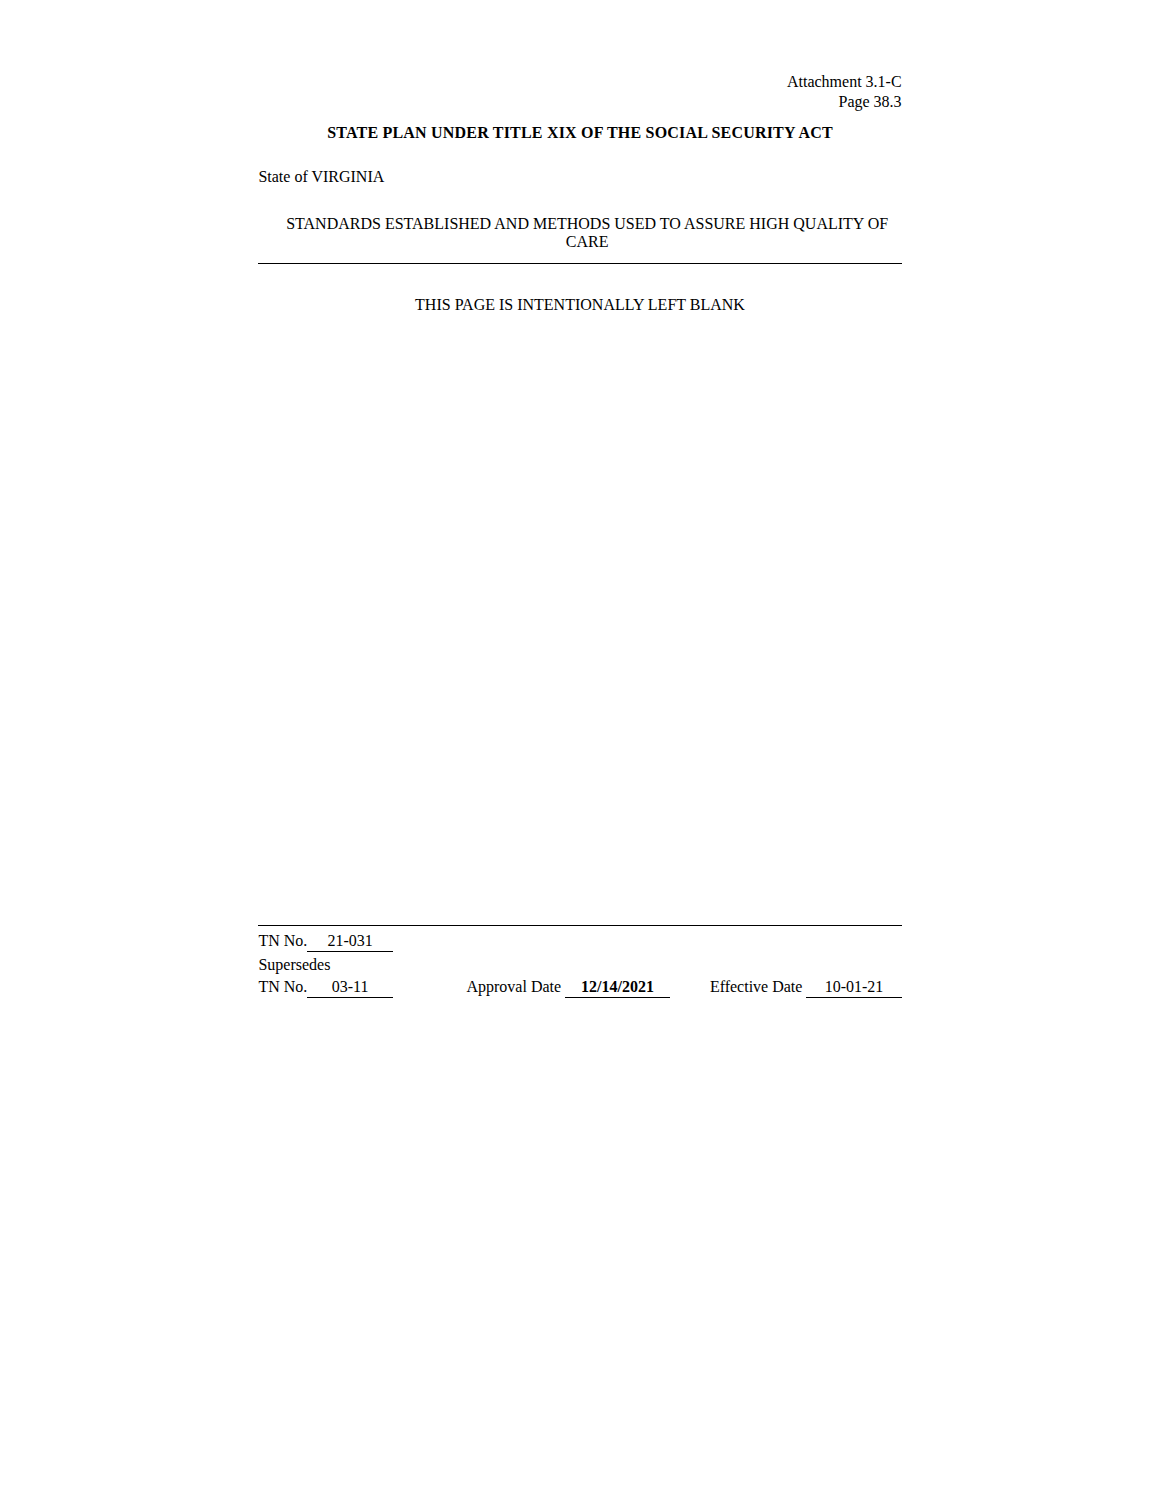Attachment 3.1-C
Page 38.3
STATE PLAN UNDER TITLE XIX OF THE SOCIAL SECURITY ACT
State of VIRGINIA
STANDARDS ESTABLISHED AND METHODS USED TO ASSURE HIGH QUALITY OF CARE
THIS PAGE IS INTENTIONALLY LEFT BLANK
TN No.21-031
Supersedes
TN No.03-11
Approval Date 12/14/2021
Effective Date 10-01-21